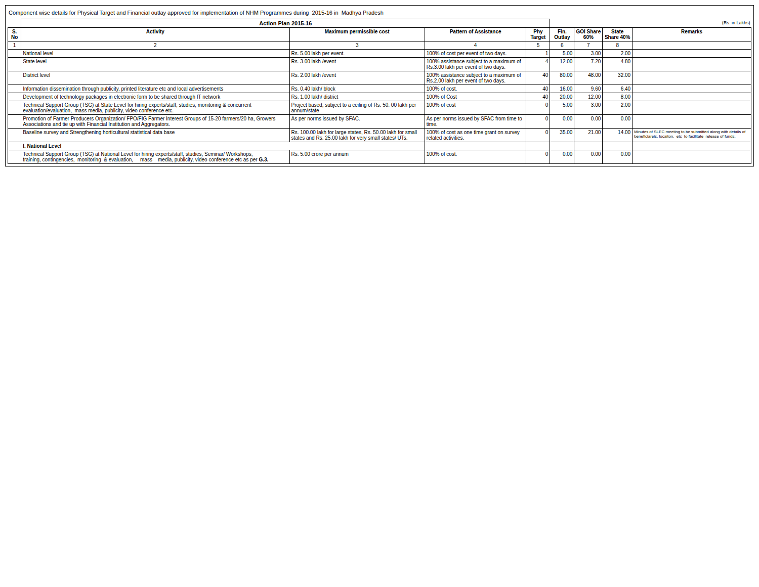Component wise details for Physical Target and Financial outlay approved for implementation of NHM Programmes during 2015-16 in Madhya Pradesh
| | Action Plan 2015-16 | | (Rs. in Lakhs) |
| S. No | Activity | Maximum permissible cost | Pattern of Assistance | Phy Target | Fin. Outlay | GOI Share 60% | State Share 40% | Remarks |
| 1 | 2 | 3 | 4 | 5 | 6 | 7 | 8 | |
| | National level | Rs. 5.00 lakh per event. | 100% of cost per event of two days. | 1 | 5.00 | 3.00 | 2.00 | |
| | State level | Rs. 3.00 lakh /event | 100% assistance subject to a maximum of Rs.3.00 lakh per event of two days. | 4 | 12.00 | 7.20 | 4.80 | |
| | District level | Rs. 2.00 lakh /event | 100% assistance subject to a maximum of Rs.2.00 lakh per event of two days. | 40 | 80.00 | 48.00 | 32.00 | |
| | Information dissemination through publicity, printed literature etc and local advertisements | Rs. 0.40 lakh/ block | 100% of cost. | 40 | 16.00 | 9.60 | 6.40 | |
| | Development of technology packages in electronic form to be shared through IT network | Rs. 1.00 lakh/ district | 100% of Cost | 40 | 20.00 | 12.00 | 8.00 | |
| | Technical Support Group (TSG) at State Level for hiring experts/staff, studies, monitoring & concurrent evaluation/evaluation, mass media, publicity, video conference etc. | Project based, subject to a ceiling of Rs. 50. 00 lakh per annum/state | 100% of cost | 0 | 5.00 | 3.00 | 2.00 | |
| | Promotion of Farmer Producers Organization/ FPO/FIG Farmer Interest Groups of 15-20 farmers/20 ha, Growers Associations and tie up with Financial Institution and Aggregators. | As per norms issued by SFAC. | As per norms issued by SFAC from time to time. | 0 | 0.00 | 0.00 | 0.00 | |
| | Baseline survey and Strengthening horticultural statistical data base | Rs. 100.00 lakh for large states, Rs. 50.00 lakh for small states and Rs. 25.00 lakh for very small states/ UTs. | 100% of cost as one time grant on survey related activities. | 0 | 35.00 | 21.00 | 14.00 | Minutes of SLEC meeting to be submitted along with details of beneficiareis, locaiton, etc to facilitate release of funds. |
| | I. National Level | | | | | | |
| | Technical Support Group (TSG) at National Level for hiring experts/staff, studies, Seminar/ Workshops, training, contingencies, monitoring & evaluation, mass media, publicity, video conference etc as per G.3. | Rs. 5.00 crore per annum | 100% of cost. | 0 | 0.00 | 0.00 | 0.00 | |